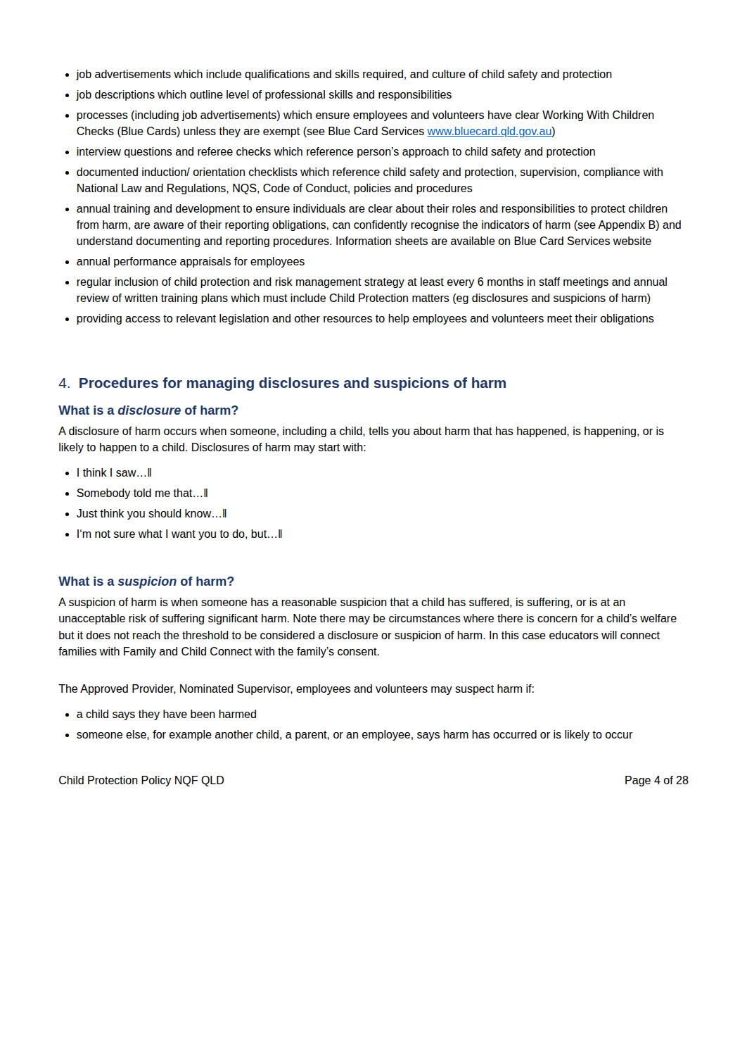job advertisements which include qualifications and skills required, and culture of child safety and protection
job descriptions which outline level of professional skills and responsibilities
processes (including job advertisements) which ensure employees and volunteers have clear Working With Children Checks (Blue Cards) unless they are exempt (see Blue Card Services www.bluecard.qld.gov.au)
interview questions and referee checks which reference person’s approach to child safety and protection
documented induction/ orientation checklists which reference child safety and protection, supervision, compliance with National Law and Regulations, NQS, Code of Conduct, policies and procedures
annual training and development to ensure individuals are clear about their roles and responsibilities to protect children from harm, are aware of their reporting obligations, can confidently recognise the indicators of harm (see Appendix B) and understand documenting and reporting procedures. Information sheets are available on Blue Card Services website
annual performance appraisals for employees
regular inclusion of child protection and risk management strategy at least every 6 months in staff meetings and annual review of written training plans which must include Child Protection matters (eg disclosures and suspicions of harm)
providing access to relevant legislation and other resources to help employees and volunteers meet their obligations
4. Procedures for managing disclosures and suspicions of harm
What is a disclosure of harm?
A disclosure of harm occurs when someone, including a child, tells you about harm that has happened, is happening, or is likely to happen to a child. Disclosures of harm may start with:
I think I saw…‖
Somebody told me that…‖
Just think you should know…‖
I‘m not sure what I want you to do, but…‖
What is a suspicion of harm?
A suspicion of harm is when someone has a reasonable suspicion that a child has suffered, is suffering, or is at an unacceptable risk of suffering significant harm. Note there may be circumstances where there is concern for a child’s welfare but it does not reach the threshold to be considered a disclosure or suspicion of harm. In this case educators will connect families with Family and Child Connect with the family’s consent.
The Approved Provider, Nominated Supervisor, employees and volunteers may suspect harm if:
a child says they have been harmed
someone else, for example another child, a parent, or an employee, says harm has occurred or is likely to occur
Child Protection Policy NQF QLD Page 4 of 28